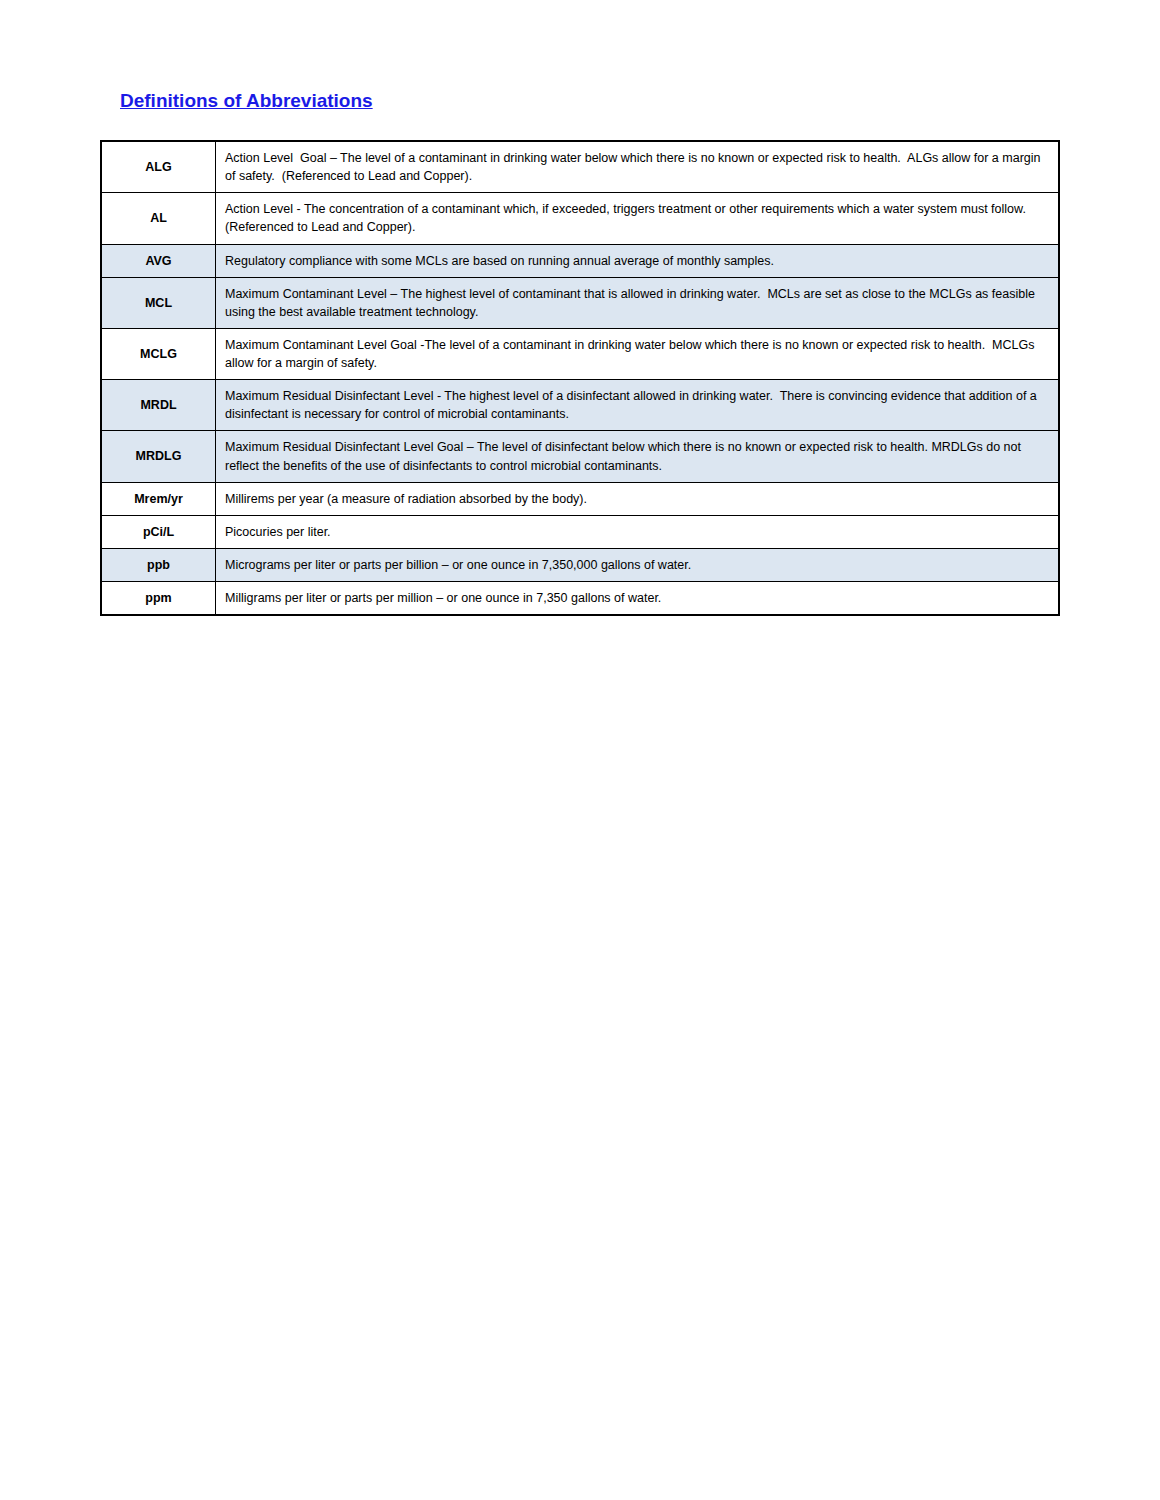Definitions of Abbreviations
| ALG | Action Level Goal – The level of a contaminant in drinking water below which there is no known or expected risk to health. ALGs allow for a margin of safety. (Referenced to Lead and Copper). |
| AL | Action Level - The concentration of a contaminant which, if exceeded, triggers treatment or other requirements which a water system must follow. (Referenced to Lead and Copper). |
| AVG | Regulatory compliance with some MCLs are based on running annual average of monthly samples. |
| MCL | Maximum Contaminant Level – The highest level of contaminant that is allowed in drinking water. MCLs are set as close to the MCLGs as feasible using the best available treatment technology. |
| MCLG | Maximum Contaminant Level Goal -The level of a contaminant in drinking water below which there is no known or expected risk to health. MCLGs allow for a margin of safety. |
| MRDL | Maximum Residual Disinfectant Level - The highest level of a disinfectant allowed in drinking water. There is convincing evidence that addition of a disinfectant is necessary for control of microbial contaminants. |
| MRDLG | Maximum Residual Disinfectant Level Goal – The level of disinfectant below which there is no known or expected risk to health. MRDLGs do not reflect the benefits of the use of disinfectants to control microbial contaminants. |
| Mrem/yr | Millirems per year (a measure of radiation absorbed by the body). |
| pCi/L | Picocuries per liter. |
| ppb | Micrograms per liter or parts per billion – or one ounce in 7,350,000 gallons of water. |
| ppm | Milligrams per liter or parts per million – or one ounce in 7,350 gallons of water. |